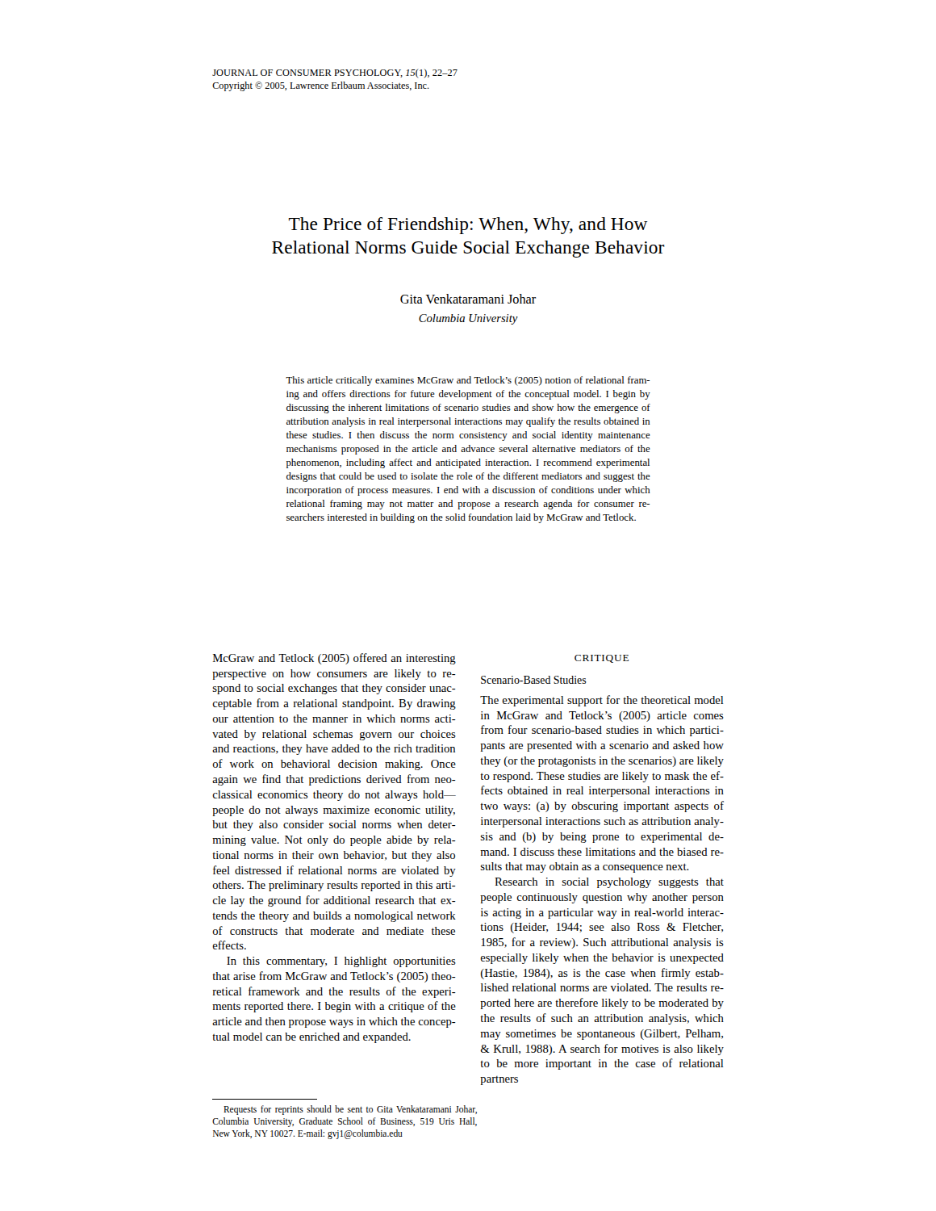JOURNAL OF CONSUMER PSYCHOLOGY, 15(1), 22–27
Copyright © 2005, Lawrence Erlbaum Associates, Inc.
The Price of Friendship: When, Why, and How
Relational Norms Guide Social Exchange Behavior
Gita Venkataramani Johar
Columbia University
This article critically examines McGraw and Tetlock’s (2005) notion of relational framing and offers directions for future development of the conceptual model. I begin by discussing the inherent limitations of scenario studies and show how the emergence of attribution analysis in real interpersonal interactions may qualify the results obtained in these studies. I then discuss the norm consistency and social identity maintenance mechanisms proposed in the article and advance several alternative mediators of the phenomenon, including affect and anticipated interaction. I recommend experimental designs that could be used to isolate the role of the different mediators and suggest the incorporation of process measures. I end with a discussion of conditions under which relational framing may not matter and propose a research agenda for consumer researchers interested in building on the solid foundation laid by McGraw and Tetlock.
McGraw and Tetlock (2005) offered an interesting perspective on how consumers are likely to respond to social exchanges that they consider unacceptable from a relational standpoint. By drawing our attention to the manner in which norms activated by relational schemas govern our choices and reactions, they have added to the rich tradition of work on behavioral decision making. Once again we find that predictions derived from neoclassical economics theory do not always hold—people do not always maximize economic utility, but they also consider social norms when determining value. Not only do people abide by relational norms in their own behavior, but they also feel distressed if relational norms are violated by others. The preliminary results reported in this article lay the ground for additional research that extends the theory and builds a nomological network of constructs that moderate and mediate these effects.
In this commentary, I highlight opportunities that arise from McGraw and Tetlock’s (2005) theoretical framework and the results of the experiments reported there. I begin with a critique of the article and then propose ways in which the conceptual model can be enriched and expanded.
CRITIQUE
Scenario-Based Studies
The experimental support for the theoretical model in McGraw and Tetlock’s (2005) article comes from four scenario-based studies in which participants are presented with a scenario and asked how they (or the protagonists in the scenarios) are likely to respond. These studies are likely to mask the effects obtained in real interpersonal interactions in two ways: (a) by obscuring important aspects of interpersonal interactions such as attribution analysis and (b) by being prone to experimental demand. I discuss these limitations and the biased results that may obtain as a consequence next.
Research in social psychology suggests that people continuously question why another person is acting in a particular way in real-world interactions (Heider, 1944; see also Ross & Fletcher, 1985, for a review). Such attributional analysis is especially likely when the behavior is unexpected (Hastie, 1984), as is the case when firmly established relational norms are violated. The results reported here are therefore likely to be moderated by the results of such an attribution analysis, which may sometimes be spontaneous (Gilbert, Pelham, & Krull, 1988). A search for motives is also likely to be more important in the case of relational partners
Requests for reprints should be sent to Gita Venkataramani Johar, Columbia University, Graduate School of Business, 519 Uris Hall, New York, NY 10027. E-mail: gvj1@columbia.edu